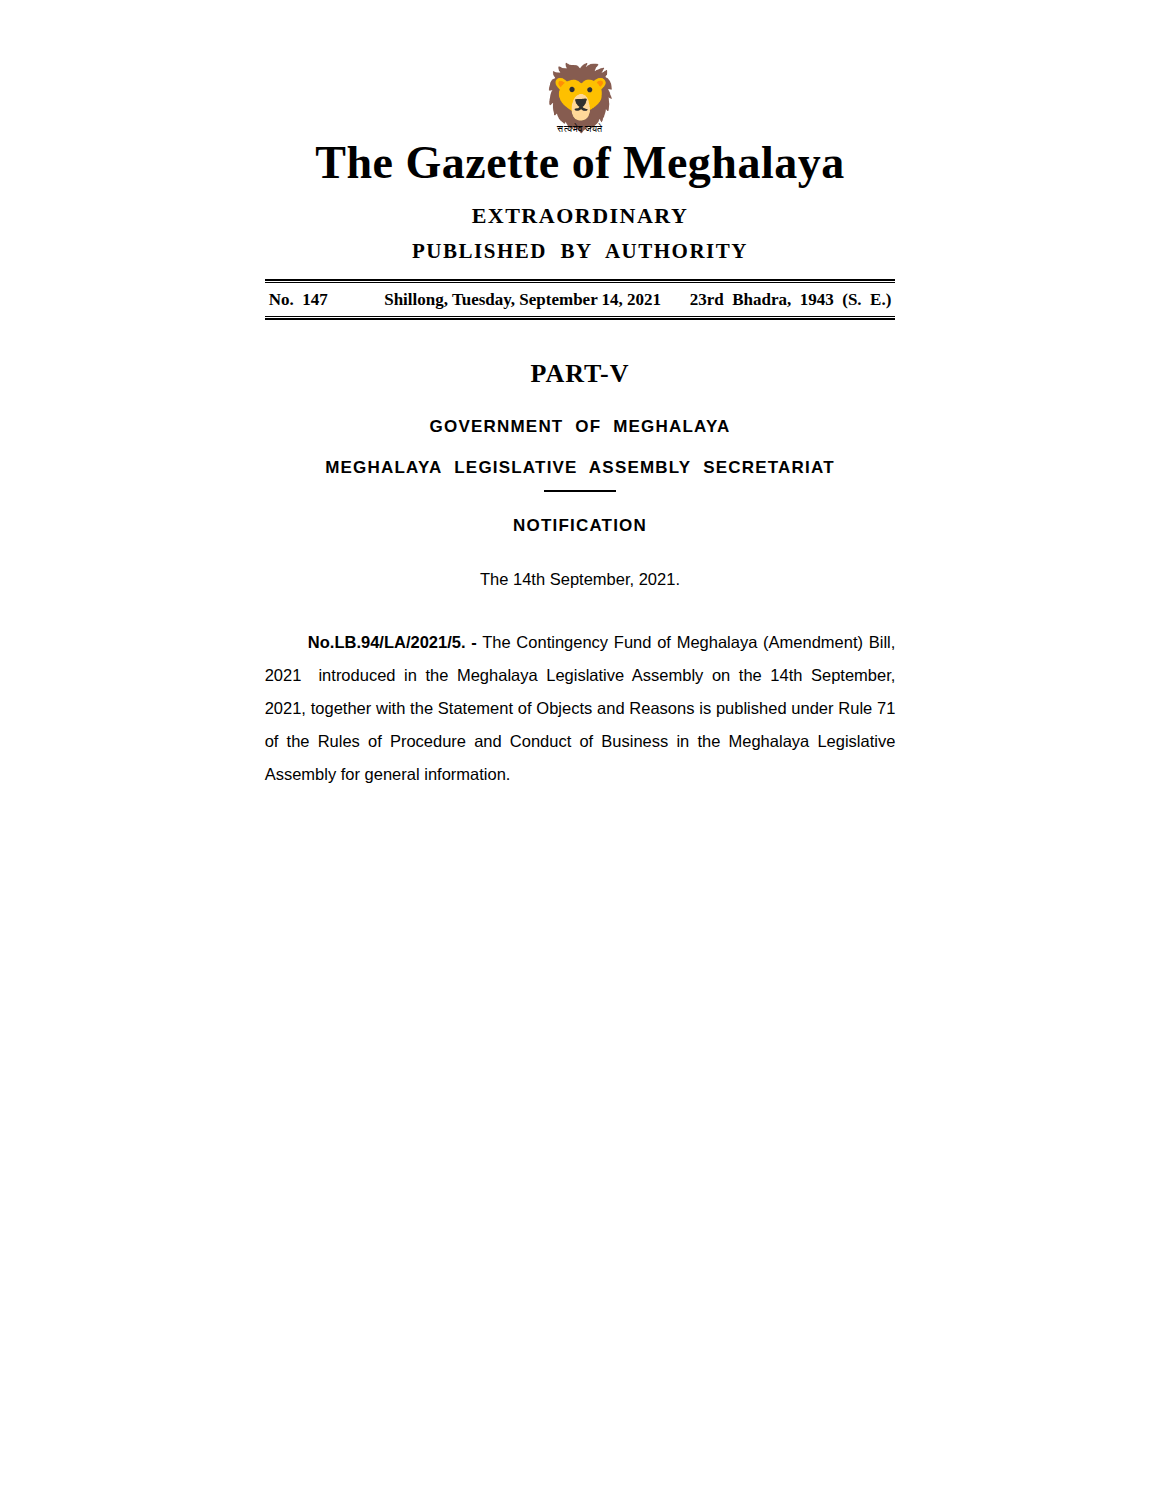🦁 सत्यमेव जयते
The Gazette of Meghalaya
EXTRAORDINARY
PUBLISHED BY AUTHORITY
| No. 147 | Shillong, Tuesday, September 14, 2021 | 23rd Bhadra, 1943 (S. E.) |
PART-V
GOVERNMENT OF MEGHALAYA
MEGHALAYA LEGISLATIVE ASSEMBLY SECRETARIAT
NOTIFICATION
The 14th September, 2021.
No.LB.94/LA/2021/5. - The Contingency Fund of Meghalaya (Amendment) Bill, 2021 introduced in the Meghalaya Legislative Assembly on the 14th September, 2021, together with the Statement of Objects and Reasons is published under Rule 71 of the Rules of Procedure and Conduct of Business in the Meghalaya Legislative Assembly for general information.